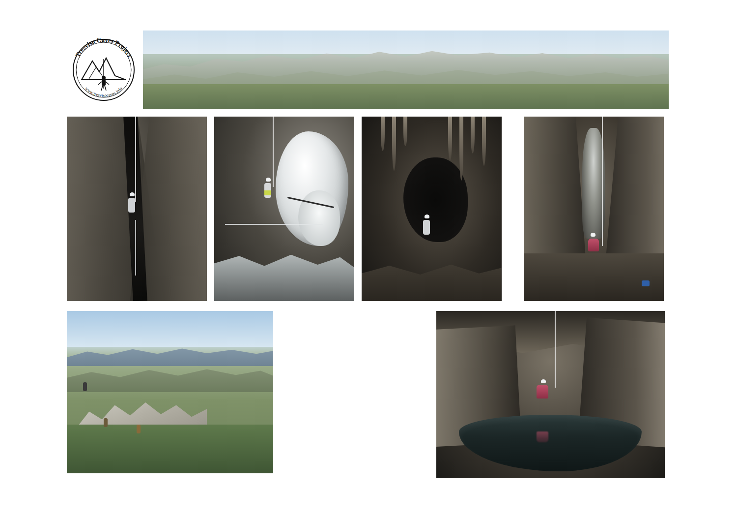Tresviso Caves Project www.tresvisocaves.info